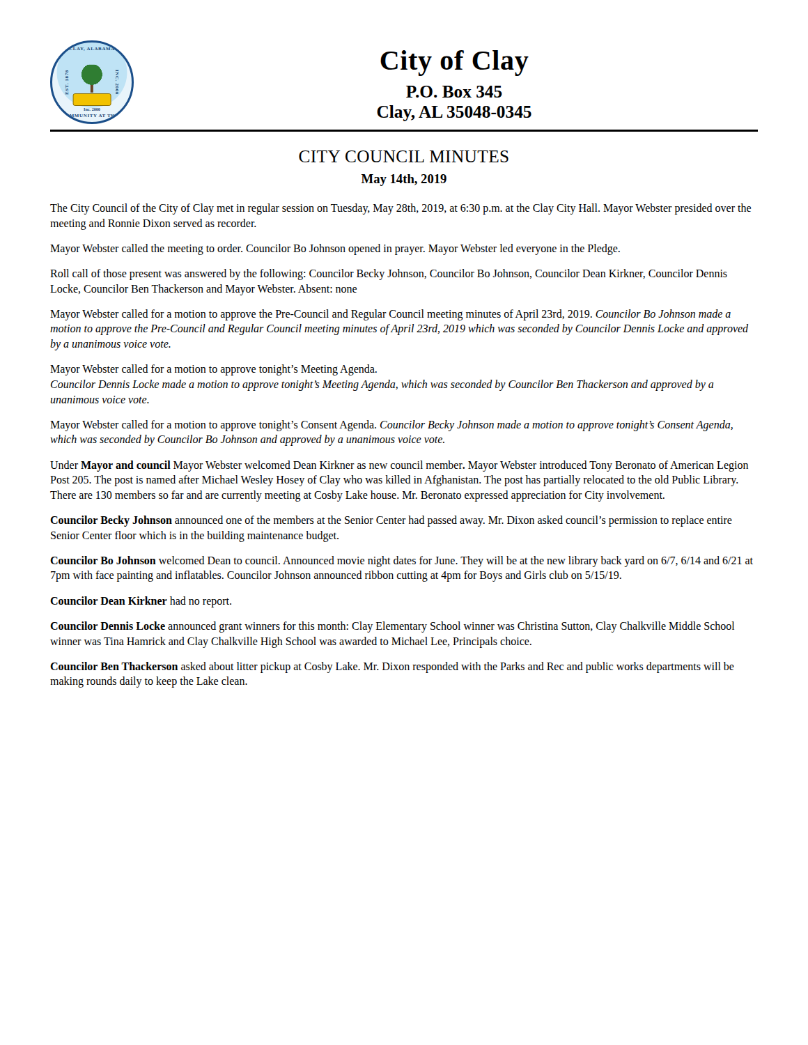CLAY, ALABAMA WITH COMMUNITY AT THE HEART EST. 1878 INC. 2000
Inc. 2000
City of Clay
P.O. Box 345
Clay, AL 35048-0345
CITY COUNCIL MINUTES
May 14th, 2019
The City Council of the City of Clay met in regular session on Tuesday, May 28th, 2019, at 6:30 p.m. at the Clay City Hall. Mayor Webster presided over the meeting and Ronnie Dixon served as recorder.
Mayor Webster called the meeting to order. Councilor Bo Johnson opened in prayer. Mayor Webster led everyone in the Pledge.
Roll call of those present was answered by the following: Councilor Becky Johnson, Councilor Bo Johnson, Councilor Dean Kirkner, Councilor Dennis Locke, Councilor Ben Thackerson and Mayor Webster. Absent: none
Mayor Webster called for a motion to approve the Pre-Council and Regular Council meeting minutes of April 23rd, 2019. Councilor Bo Johnson made a motion to approve the Pre-Council and Regular Council meeting minutes of April 23rd, 2019 which was seconded by Councilor Dennis Locke and approved by a unanimous voice vote.
Mayor Webster called for a motion to approve tonight’s Meeting Agenda.
Councilor Dennis Locke made a motion to approve tonight’s Meeting Agenda, which was seconded by Councilor Ben Thackerson and approved by a unanimous voice vote.
Mayor Webster called for a motion to approve tonight’s Consent Agenda. Councilor Becky Johnson made a motion to approve tonight’s Consent Agenda, which was seconded by Councilor Bo Johnson and approved by a unanimous voice vote.
Under Mayor and council Mayor Webster welcomed Dean Kirkner as new council member. Mayor Webster introduced Tony Beronato of American Legion Post 205. The post is named after Michael Wesley Hosey of Clay who was killed in Afghanistan. The post has partially relocated to the old Public Library. There are 130 members so far and are currently meeting at Cosby Lake house. Mr. Beronato expressed appreciation for City involvement.
Councilor Becky Johnson announced one of the members at the Senior Center had passed away. Mr. Dixon asked council’s permission to replace entire Senior Center floor which is in the building maintenance budget.
Councilor Bo Johnson welcomed Dean to council. Announced movie night dates for June. They will be at the new library back yard on 6/7, 6/14 and 6/21 at 7pm with face painting and inflatables. Councilor Johnson announced ribbon cutting at 4pm for Boys and Girls club on 5/15/19.
Councilor Dean Kirkner had no report.
Councilor Dennis Locke announced grant winners for this month: Clay Elementary School winner was Christina Sutton, Clay Chalkville Middle School winner was Tina Hamrick and Clay Chalkville High School was awarded to Michael Lee, Principals choice.
Councilor Ben Thackerson asked about litter pickup at Cosby Lake. Mr. Dixon responded with the Parks and Rec and public works departments will be making rounds daily to keep the Lake clean.